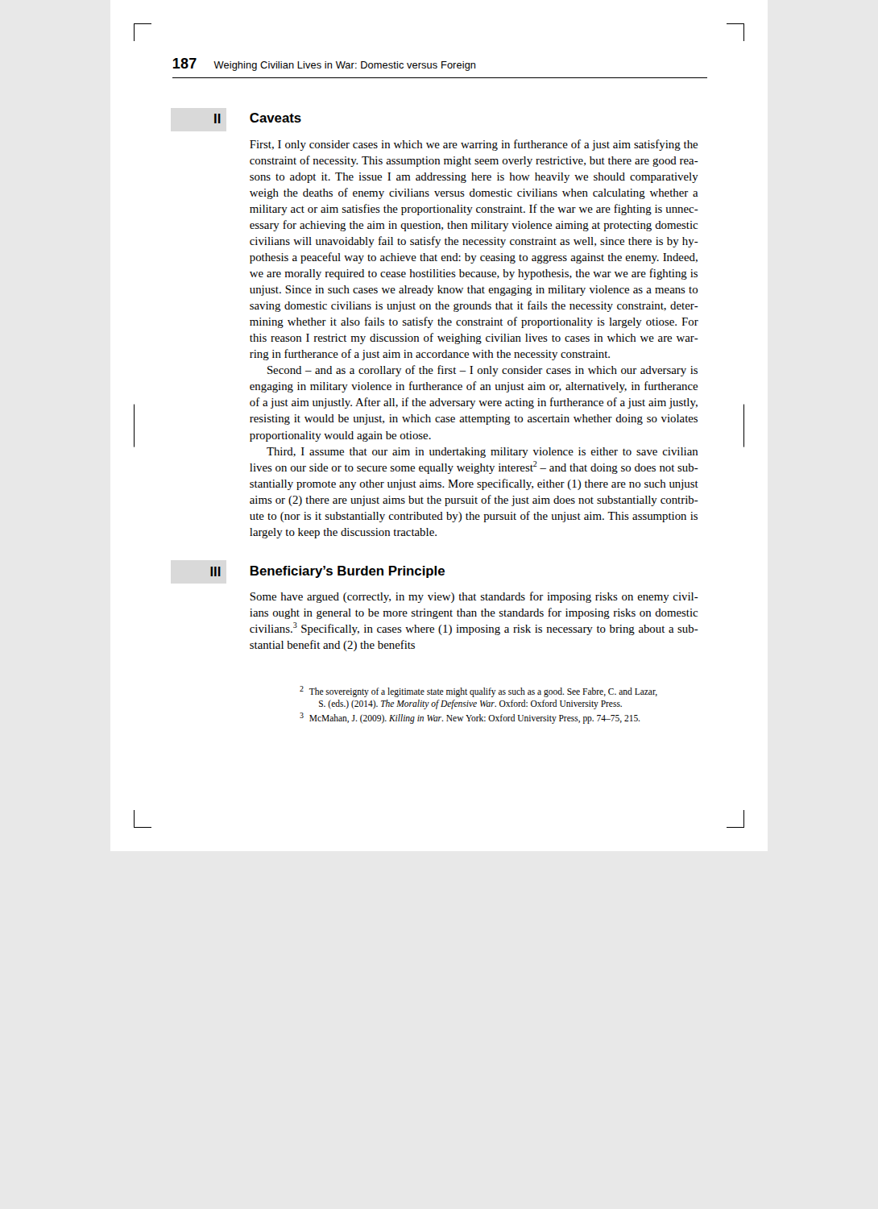187 Weighing Civilian Lives in War: Domestic versus Foreign
II
Caveats
First, I only consider cases in which we are warring in furtherance of a just aim satisfying the constraint of necessity. This assumption might seem overly restrictive, but there are good reasons to adopt it. The issue I am addressing here is how heavily we should comparatively weigh the deaths of enemy civilians versus domestic civilians when calculating whether a military act or aim satisfies the proportionality constraint. If the war we are fighting is unnecessary for achieving the aim in question, then military violence aiming at protecting domestic civilians will unavoidably fail to satisfy the necessity constraint as well, since there is by hypothesis a peaceful way to achieve that end: by ceasing to aggress against the enemy. Indeed, we are morally required to cease hostilities because, by hypothesis, the war we are fighting is unjust. Since in such cases we already know that engaging in military violence as a means to saving domestic civilians is unjust on the grounds that it fails the necessity constraint, determining whether it also fails to satisfy the constraint of proportionality is largely otiose. For this reason I restrict my discussion of weighing civilian lives to cases in which we are warring in furtherance of a just aim in accordance with the necessity constraint.
Second – and as a corollary of the first – I only consider cases in which our adversary is engaging in military violence in furtherance of an unjust aim or, alternatively, in furtherance of a just aim unjustly. After all, if the adversary were acting in furtherance of a just aim justly, resisting it would be unjust, in which case attempting to ascertain whether doing so violates proportionality would again be otiose.
Third, I assume that our aim in undertaking military violence is either to save civilian lives on our side or to secure some equally weighty interest2 – and that doing so does not substantially promote any other unjust aims. More specifically, either (1) there are no such unjust aims or (2) there are unjust aims but the pursuit of the just aim does not substantially contribute to (nor is it substantially contributed by) the pursuit of the unjust aim. This assumption is largely to keep the discussion tractable.
III
Beneficiary’s Burden Principle
Some have argued (correctly, in my view) that standards for imposing risks on enemy civilians ought in general to be more stringent than the standards for imposing risks on domestic civilians.3 Specifically, in cases where (1) imposing a risk is necessary to bring about a substantial benefit and (2) the benefits
2
The sovereignty of a legitimate state might qualify as such as a good. See Fabre, C. and Lazar, S. (eds.) (2014). The Morality of Defensive War. Oxford: Oxford University Press.
3
McMahan, J. (2009). Killing in War. New York: Oxford University Press, pp. 74–75, 215.